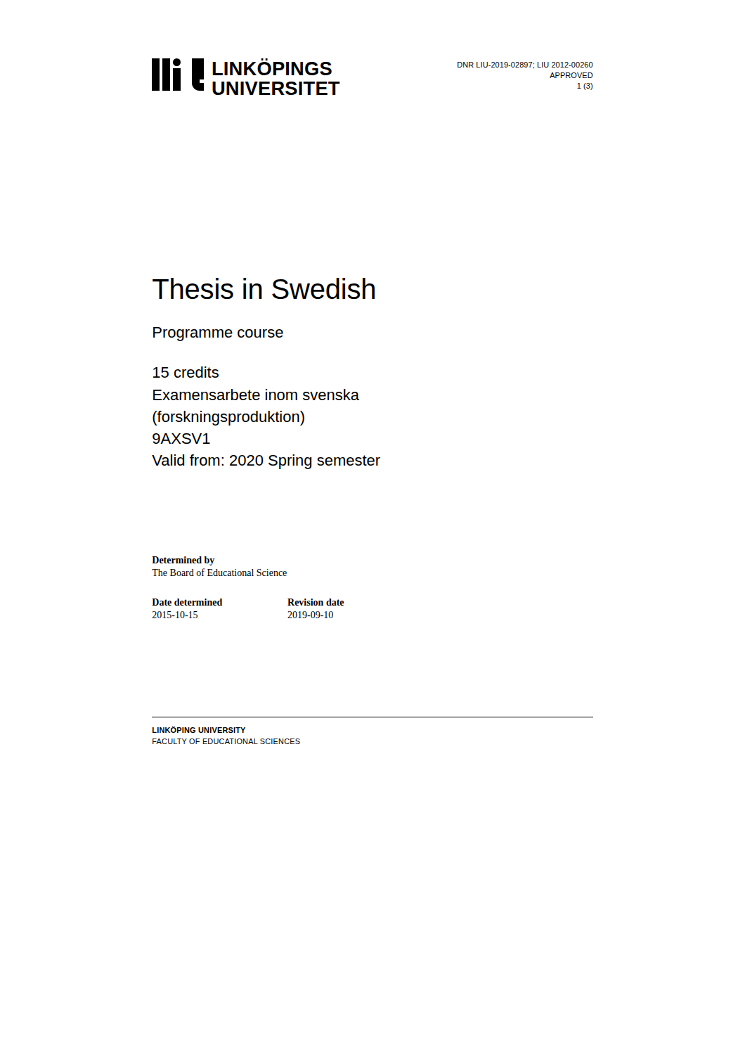Linköpings
Universitet
DNR LIU-2019-02897; LIU 2012-00260
APPROVED
1 (3)
Thesis in Swedish
Programme course
15 credits
Examensarbete inom svenska
(forskningsproduktion)
9AXSV1
Valid from: 2020 Spring semester
Determined by
The Board of Educational Science
Date determined
2015-10-15
Revision date
2019-09-10
LINKÖPING UNIVERSITY
FACULTY OF EDUCATIONAL SCIENCES